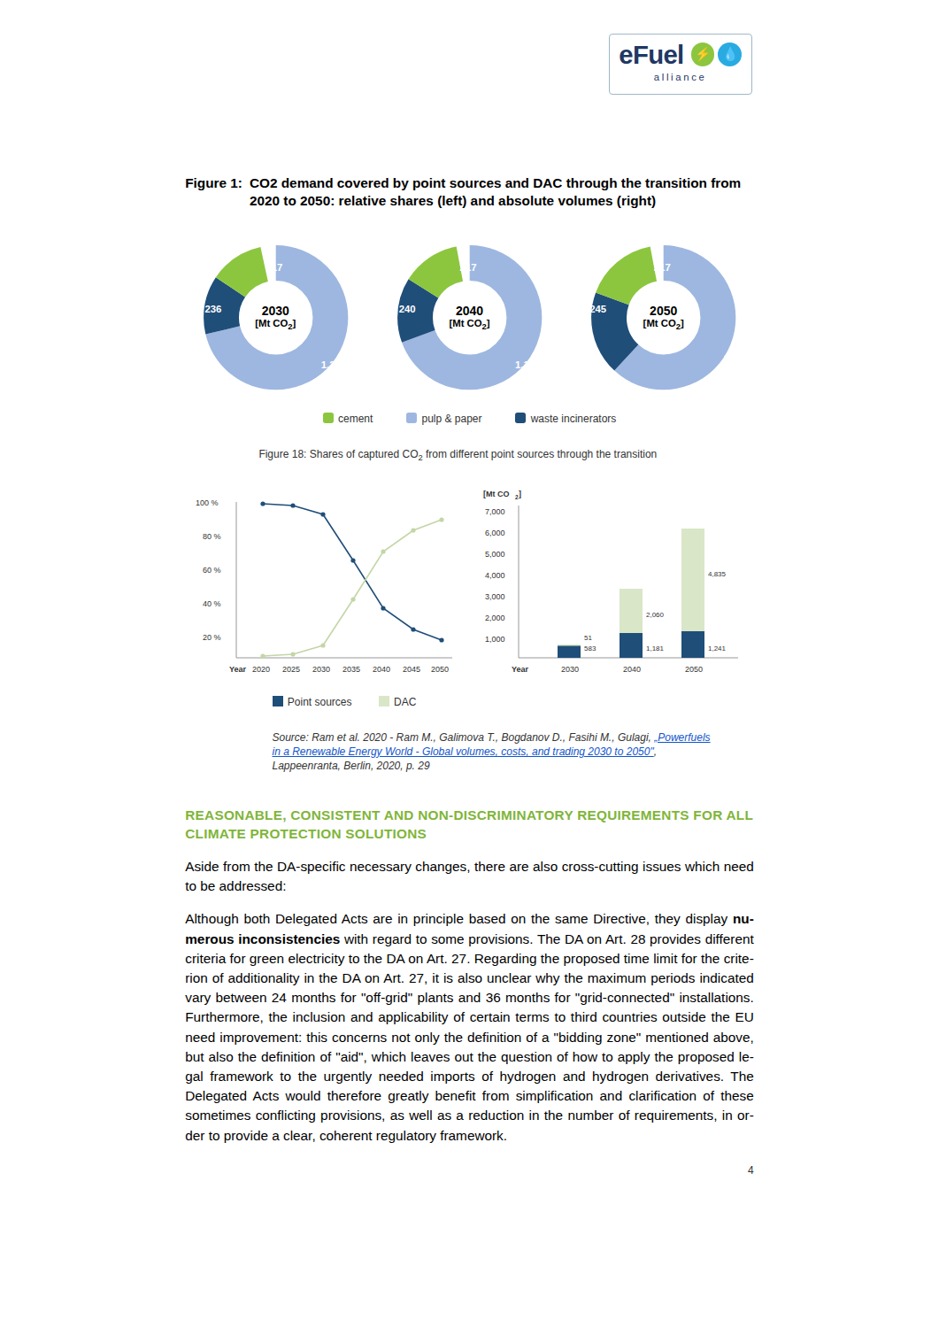eFuel
⚡
💧
alliance
Figure 1: CO2 demand covered by point sources and DAC through the transition from 2020 to 2050: relative shares (left) and absolute volumes (right)
2030
[Mt CO2]
217
236
1,277
2040
[Mt CO2]
217
240
1,126
2050
[Mt CO2]
217
245
845
cement
pulp & paper
waste incinerators
Figure 18: Shares of captured CO2 from different point sources through the transition
100 % 80 % 60 % 40 % 20 % Year 2020 2025 2030 2035 2040 2045 2050
[Mt CO 2 ] 7,000 6,000 5,000 4,000 3,000 2,000 1,000 Year 2030 2040 2050 51 583 2,060 1,181 4,835 1,241
Point sources
DAC
Source: Ram et al. 2020 - Ram M., Galimova T., Bogdanov D., Fasihi M., Gulagi, „Powerfuels in a Renewable Energy World - Global volumes, costs, and trading 2030 to 2050", Lappeenranta, Berlin, 2020, p. 29
Reasonable, consistent and non-discriminatory requirements for all climate protection solutions
Aside from the DA-specific necessary changes, there are also cross-cutting issues which need to be addressed:
Although both Delegated Acts are in principle based on the same Directive, they display numerous inconsistencies with regard to some provisions. The DA on Art. 28 provides different criteria for green electricity to the DA on Art. 27. Regarding the proposed time limit for the criterion of additionality in the DA on Art. 27, it is also unclear why the maximum periods indicated vary between 24 months for "off-grid" plants and 36 months for "grid-connected" installations. Furthermore, the inclusion and applicability of certain terms to third countries outside the EU need improvement: this concerns not only the definition of a "bidding zone" mentioned above, but also the definition of "aid", which leaves out the question of how to apply the proposed legal framework to the urgently needed imports of hydrogen and hydrogen derivatives. The Delegated Acts would therefore greatly benefit from simplification and clarification of these sometimes conflicting provisions, as well as a reduction in the number of requirements, in order to provide a clear, coherent regulatory framework.
4